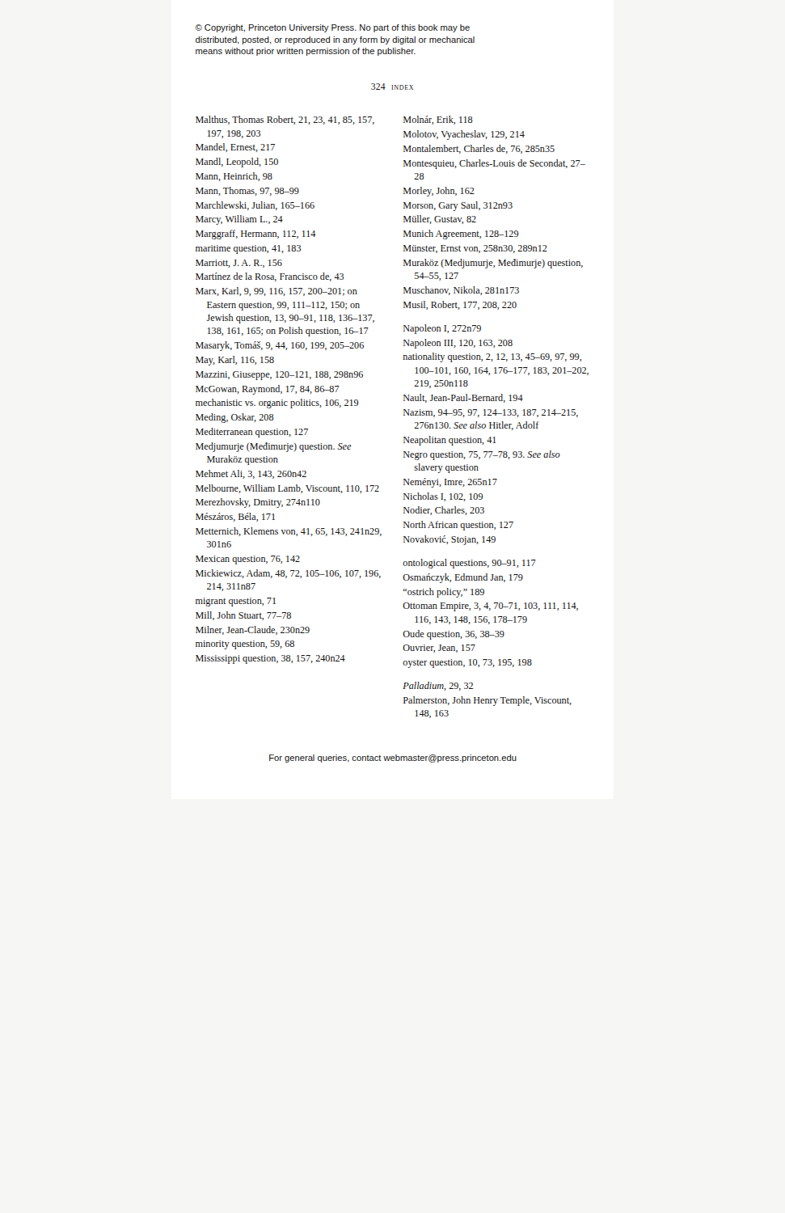© Copyright, Princeton University Press. No part of this book may be distributed, posted, or reproduced in any form by digital or mechanical means without prior written permission of the publisher.
324 index
Malthus, Thomas Robert, 21, 23, 41, 85, 157, 197, 198, 203
Mandel, Ernest, 217
Mandl, Leopold, 150
Mann, Heinrich, 98
Mann, Thomas, 97, 98–99
Marchlewski, Julian, 165–166
Marcy, William L., 24
Marggraff, Hermann, 112, 114
maritime question, 41, 183
Marriott, J. A. R., 156
Martínez de la Rosa, Francisco de, 43
Marx, Karl, 9, 99, 116, 157, 200–201; on Eastern question, 99, 111–112, 150; on Jewish question, 13, 90–91, 118, 136–137, 138, 161, 165; on Polish question, 16–17
Masaryk, Tomáš, 9, 44, 160, 199, 205–206
May, Karl, 116, 158
Mazzini, Giuseppe, 120–121, 188, 298n96
McGowan, Raymond, 17, 84, 86–87
mechanistic vs. organic politics, 106, 219
Meding, Oskar, 208
Mediterranean question, 127
Medjumurje (Međimurje) question. See Muraköz question
Mehmet Ali, 3, 143, 260n42
Melbourne, William Lamb, Viscount, 110, 172
Merezhovsky, Dmitry, 274n110
Mészáros, Béla, 171
Metternich, Klemens von, 41, 65, 143, 241n29, 301n6
Mexican question, 76, 142
Mickiewicz, Adam, 48, 72, 105–106, 107, 196, 214, 311n87
migrant question, 71
Mill, John Stuart, 77–78
Milner, Jean-Claude, 230n29
minority question, 59, 68
Mississippi question, 38, 157, 240n24
Molnár, Erik, 118
Molotov, Vyacheslav, 129, 214
Montalembert, Charles de, 76, 285n35
Montesquieu, Charles-Louis de Secondat, 27–28
Morley, John, 162
Morson, Gary Saul, 312n93
Müller, Gustav, 82
Munich Agreement, 128–129
Münster, Ernst von, 258n30, 289n12
Muraköz (Medjumurje, Međimurje) question, 54–55, 127
Muschanov, Nikola, 281n173
Musil, Robert, 177, 208, 220
Napoleon I, 272n79
Napoleon III, 120, 163, 208
nationality question, 2, 12, 13, 45–69, 97, 99, 100–101, 160, 164, 176–177, 183, 201–202, 219, 250n118
Nault, Jean-Paul-Bernard, 194
Nazism, 94–95, 97, 124–133, 187, 214–215, 276n130. See also Hitler, Adolf
Neapolitan question, 41
Negro question, 75, 77–78, 93. See also slavery question
Neményi, Imre, 265n17
Nicholas I, 102, 109
Nodier, Charles, 203
North African question, 127
Novaković, Stojan, 149
ontological questions, 90–91, 117
Osmańczyk, Edmund Jan, 179
“ostrich policy,” 189
Ottoman Empire, 3, 4, 70–71, 103, 111, 114, 116, 143, 148, 156, 178–179
Oude question, 36, 38–39
Ouvrier, Jean, 157
oyster question, 10, 73, 195, 198
Palladium, 29, 32
Palmerston, John Henry Temple, Viscount, 148, 163
For general queries, contact webmaster@press.princeton.edu